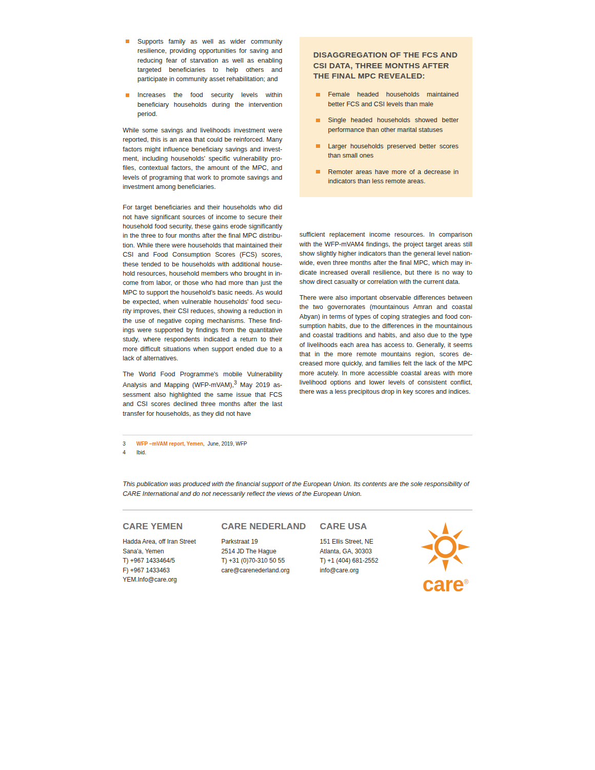Supports family as well as wider community resilience, providing opportunities for saving and reducing fear of starvation as well as enabling targeted beneficiaries to help others and participate in community asset rehabilitation; and
Increases the food security levels within beneficiary households during the intervention period.
While some savings and livelihoods investment were reported, this is an area that could be reinforced. Many factors might influence beneficiary savings and investment, including households' specific vulnerability profiles, contextual factors, the amount of the MPC, and levels of programing that work to promote savings and investment among beneficiaries.
Disaggregation of the FCS and CSI data, three months after the final MPC revealed:
Female headed households maintained better FCS and CSI levels than male
Single headed households showed better performance than other marital statuses
Larger households preserved better scores than small ones
Remoter areas have more of a decrease in indicators than less remote areas.
For target beneficiaries and their households who did not have significant sources of income to secure their household food security, these gains erode significantly in the three to four months after the final MPC distribution. While there were households that maintained their CSI and Food Consumption Scores (FCS) scores, these tended to be households with additional household resources, household members who brought in income from labor, or those who had more than just the MPC to support the household's basic needs. As would be expected, when vulnerable households' food security improves, their CSI reduces, showing a reduction in the use of negative coping mechanisms. These findings were supported by findings from the quantitative study, where respondents indicated a return to their more difficult situations when support ended due to a lack of alternatives.
The World Food Programme's mobile Vulnerability Analysis and Mapping (WFP-mVAM),3 May 2019 assessment also highlighted the same issue that FCS and CSI scores declined three months after the last transfer for households, as they did not have
sufficient replacement income resources. In comparison with the WFP-mVAM4 findings, the project target areas still show slightly higher indicators than the general level nationwide, even three months after the final MPC, which may indicate increased overall resilience, but there is no way to show direct casualty or correlation with the current data.
There were also important observable differences between the two governorates (mountainous Amran and coastal Abyan) in terms of types of coping strategies and food consumption habits, due to the differences in the mountainous and coastal traditions and habits, and also due to the type of livelihoods each area has access to. Generally, it seems that in the more remote mountains region, scores decreased more quickly, and families felt the lack of the MPC more acutely. In more accessible coastal areas with more livelihood options and lower levels of consistent conflict, there was a less precipitous drop in key scores and indices.
3 WFP –mVAM report, Yemen, June, 2019, WFP
4 Ibid.
This publication was produced with the financial support of the European Union. Its contents are the sole responsibility of CARE International and do not necessarily reflect the views of the European Union.
CARE YEMEN
Hadda Area, off Iran Street
Sana'a, Yemen
T) +967 1433464/5
F) +967 1433463
YEM.Info@care.org
CARE NEDERLAND
Parkstraat 19
2514 JD The Hague
T) +31 (0)70-310 50 55
care@carenederland.org
CARE USA
151 Ellis Street, NE
Atlanta, GA, 30303
T) +1 (404) 681-2552
info@care.org
care®